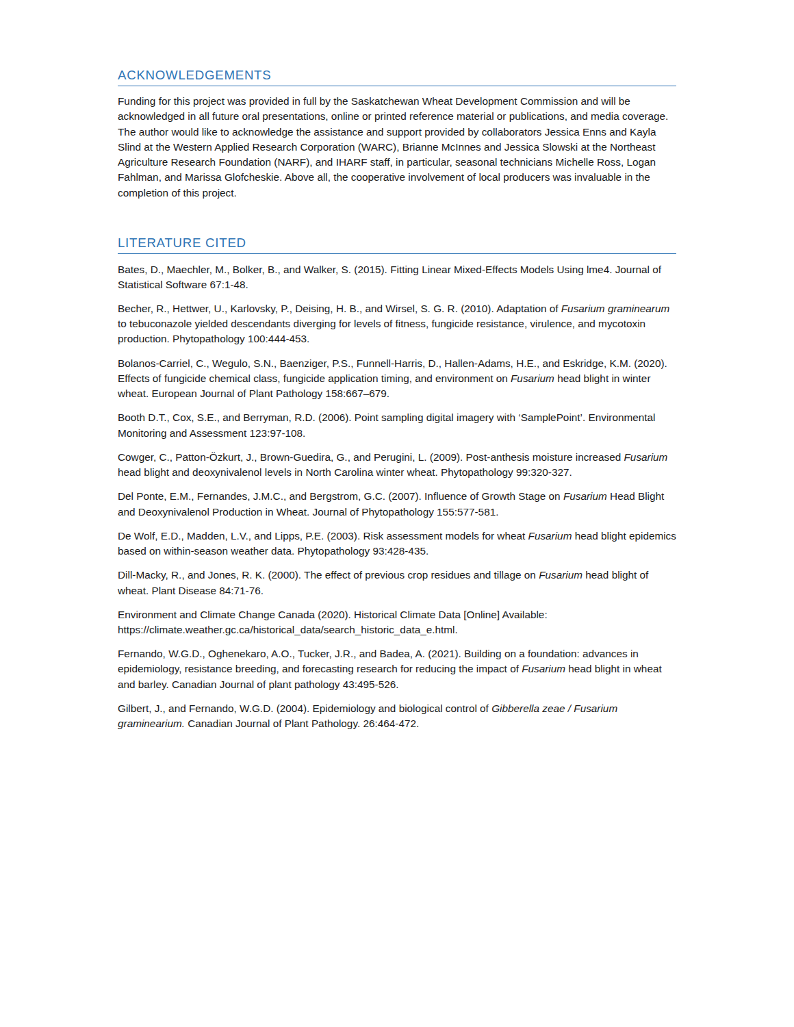Acknowledgements
Funding for this project was provided in full by the Saskatchewan Wheat Development Commission and will be acknowledged in all future oral presentations, online or printed reference material or publications, and media coverage. The author would like to acknowledge the assistance and support provided by collaborators Jessica Enns and Kayla Slind at the Western Applied Research Corporation (WARC), Brianne McInnes and Jessica Slowski at the Northeast Agriculture Research Foundation (NARF), and IHARF staff, in particular, seasonal technicians Michelle Ross, Logan Fahlman, and Marissa Glofcheskie. Above all, the cooperative involvement of local producers was invaluable in the completion of this project.
Literature Cited
Bates, D., Maechler, M., Bolker, B., and Walker, S. (2015). Fitting Linear Mixed-Effects Models Using lme4. Journal of Statistical Software 67:1-48.
Becher, R., Hettwer, U., Karlovsky, P., Deising, H. B., and Wirsel, S. G. R. (2010). Adaptation of Fusarium graminearum to tebuconazole yielded descendants diverging for levels of fitness, fungicide resistance, virulence, and mycotoxin production. Phytopathology 100:444-453.
Bolanos-Carriel, C., Wegulo, S.N., Baenziger, P.S., Funnell-Harris, D., Hallen-Adams, H.E., and Eskridge, K.M. (2020). Effects of fungicide chemical class, fungicide application timing, and environment on Fusarium head blight in winter wheat. European Journal of Plant Pathology 158:667–679.
Booth D.T., Cox, S.E., and Berryman, R.D. (2006). Point sampling digital imagery with ‘SamplePoint’. Environmental Monitoring and Assessment 123:97-108.
Cowger, C., Patton-Özkurt, J., Brown-Guedira, G., and Perugini, L. (2009). Post-anthesis moisture increased Fusarium head blight and deoxynivalenol levels in North Carolina winter wheat. Phytopathology 99:320-327.
Del Ponte, E.M., Fernandes, J.M.C., and Bergstrom, G.C. (2007). Influence of Growth Stage on Fusarium Head Blight and Deoxynivalenol Production in Wheat. Journal of Phytopathology 155:577-581.
De Wolf, E.D., Madden, L.V., and Lipps, P.E. (2003). Risk assessment models for wheat Fusarium head blight epidemics based on within-season weather data. Phytopathology 93:428-435.
Dill-Macky, R., and Jones, R. K. (2000). The effect of previous crop residues and tillage on Fusarium head blight of wheat. Plant Disease 84:71-76.
Environment and Climate Change Canada (2020). Historical Climate Data [Online] Available: https://climate.weather.gc.ca/historical_data/search_historic_data_e.html.
Fernando, W.G.D., Oghenekaro, A.O., Tucker, J.R., and Badea, A. (2021). Building on a foundation: advances in epidemiology, resistance breeding, and forecasting research for reducing the impact of Fusarium head blight in wheat and barley. Canadian Journal of plant pathology 43:495-526.
Gilbert, J., and Fernando, W.G.D. (2004). Epidemiology and biological control of Gibberella zeae / Fusarium graminearium. Canadian Journal of Plant Pathology. 26:464-472.